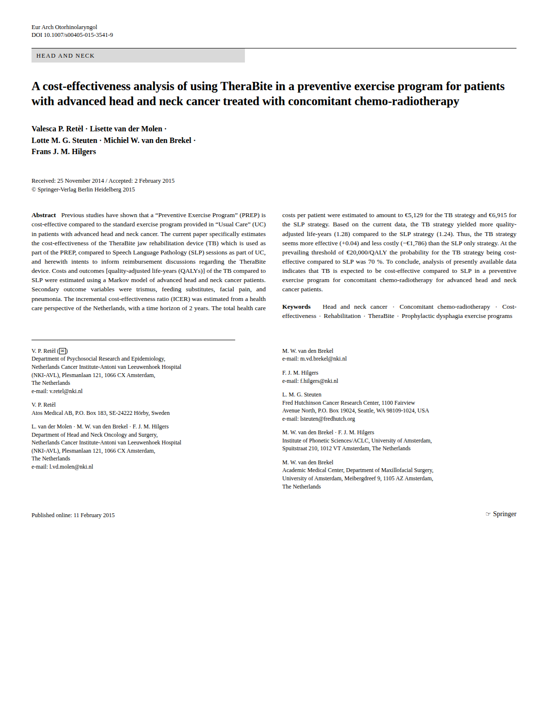Eur Arch Otorhinolaryngol
DOI 10.1007/s00405-015-3541-9
HEAD AND NECK
A cost-effectiveness analysis of using TheraBite in a preventive exercise program for patients with advanced head and neck cancer treated with concomitant chemo-radiotherapy
Valesca P. Retèl · Lisette van der Molen ·
Lotte M. G. Steuten · Michiel W. van den Brekel ·
Frans J. M. Hilgers
Received: 25 November 2014 / Accepted: 2 February 2015
© Springer-Verlag Berlin Heidelberg 2015
Abstract Previous studies have shown that a “Preventive Exercise Program” (PREP) is cost-effective compared to the standard exercise program provided in “Usual Care” (UC) in patients with advanced head and neck cancer. The current paper specifically estimates the cost-effectiveness of the TheraBite jaw rehabilitation device (TB) which is used as part of the PREP, compared to Speech Language Pathology (SLP) sessions as part of UC, and herewith intents to inform reimbursement discussions regarding the TheraBite device. Costs and outcomes [quality-adjusted life-years (QALYs)] of the TB compared to SLP were estimated using a Markov model of advanced head and neck cancer patients. Secondary outcome variables were trismus, feeding substitutes, facial pain, and pneumonia. The incremental cost-effectiveness ratio (ICER) was estimated from a health care perspective of the Netherlands, with a time horizon of 2 years. The total health care costs per patient were estimated to amount to €5,129 for the TB strategy and €6,915 for the SLP strategy. Based on the current data, the TB strategy yielded more quality-adjusted life-years (1.28) compared to the SLP strategy (1.24). Thus, the TB strategy seems more effective (+0.04) and less costly (−€1,786) than the SLP only strategy. At the prevailing threshold of €20,000/QALY the probability for the TB strategy being cost-effective compared to SLP was 70 %. To conclude, analysis of presently available data indicates that TB is expected to be cost-effective compared to SLP in a preventive exercise program for concomitant chemo-radiotherapy for advanced head and neck cancer patients.
Keywords Head and neck cancer · Concomitant chemo-radiotherapy · Cost-effectiveness · Rehabilitation · TheraBite · Prophylactic dysphagia exercise programs
V. P. Retèl (✉)
Department of Psychosocial Research and Epidemiology,
Netherlands Cancer Institute-Antoni van Leeuwenhoek Hospital
(NKI-AVL), Plesmanlaan 121, 1066 CX Amsterdam,
The Netherlands
e-mail: v.retel@nki.nl
V. P. Retèl
Atos Medical AB, P.O. Box 183, SE-24222 Hörby, Sweden
L. van der Molen · M. W. van den Brekel · F. J. M. Hilgers
Department of Head and Neck Oncology and Surgery,
Netherlands Cancer Institute-Antoni van Leeuwenhoek Hospital
(NKI-AVL), Plesmanlaan 121, 1066 CX Amsterdam,
The Netherlands
e-mail: l.vd.molen@nki.nl
M. W. van den Brekel
e-mail: m.vd.brekel@nki.nl
F. J. M. Hilgers
e-mail: f.hilgers@nki.nl
L. M. G. Steuten
Fred Hutchinson Cancer Research Center, 1100 Fairview
Avenue North, P.O. Box 19024, Seattle, WA 98109-1024, USA
e-mail: lsteuten@fredhutch.org
M. W. van den Brekel · F. J. M. Hilgers
Institute of Phonetic Sciences/ACLC, University of Amsterdam,
Spuitstraat 210, 1012 VT Amsterdam, The Netherlands
M. W. van den Brekel
Academic Medical Center, Department of Maxillofacial Surgery,
University of Amsterdam, Meibergdreef 9, 1105 AZ Amsterdam,
The Netherlands
Published online: 11 February 2015
☞Springer